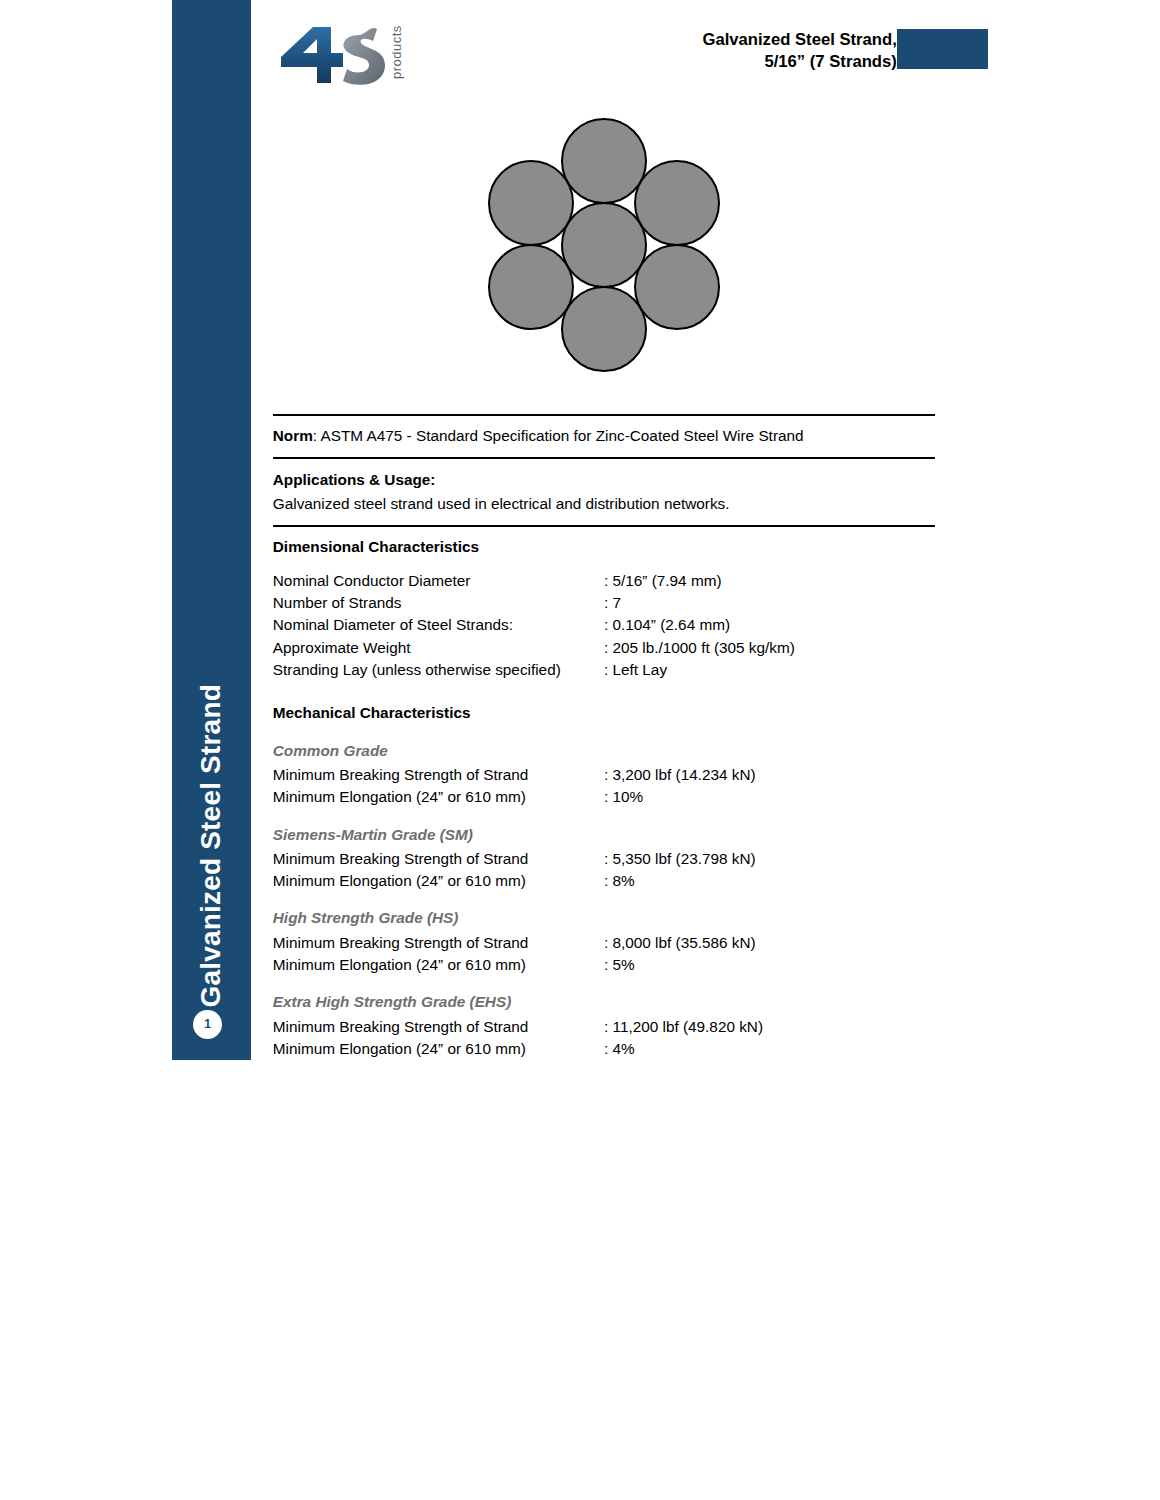Galvanized Steel Strand
1
products
Galvanized Steel Strand,
5/16” (7 Strands)
Norm: ASTM A475 - Standard Specification for Zinc-Coated Steel Wire Strand
Applications & Usage:
Galvanized steel strand used in electrical and distribution networks.
Dimensional Characteristics
| Nominal Conductor Diameter | : 5/16” (7.94 mm) |
| Number of Strands | : 7 |
| Nominal Diameter of Steel Strands: | : 0.104” (2.64 mm) |
| Approximate Weight | : 205 lb./1000 ft (305 kg/km) |
| Stranding Lay (unless otherwise specified) | : Left Lay |
Mechanical Characteristics
Common Grade
| Minimum Breaking Strength of Strand | : 3,200 lbf (14.234 kN) |
| Minimum Elongation (24” or 610 mm) | : 10% |
Siemens-Martin Grade (SM)
| Minimum Breaking Strength of Strand | : 5,350 lbf (23.798 kN) |
| Minimum Elongation (24” or 610 mm) | : 8% |
High Strength Grade (HS)
| Minimum Breaking Strength of Strand | : 8,000 lbf (35.586 kN) |
| Minimum Elongation (24” or 610 mm) | : 5% |
Extra High Strength Grade (EHS)
| Minimum Breaking Strength of Strand | : 11,200 lbf (49.820 kN) |
| Minimum Elongation (24” or 610 mm) | : 4% |